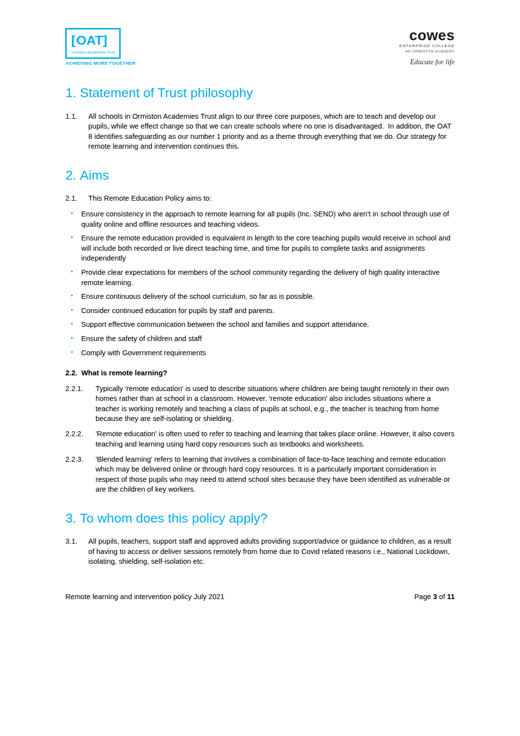[OAT]
Ormiston Academies Trust
ACHIEVING MORE TOGETHER
cowes
ENTERPRISE COLLEGE
AN ORMISTON ACADEMY
Educate for life
1. Statement of Trust philosophy
1.1. All schools in Ormiston Academies Trust align to our three core purposes, which are to teach and develop our pupils, while we effect change so that we can create schools where no one is disadvantaged. In addition, the OAT 8 identifies safeguarding as our number 1 priority and as a theme through everything that we do. Our strategy for remote learning and intervention continues this.
2. Aims
2.1. This Remote Education Policy aims to:
Ensure consistency in the approach to remote learning for all pupils (Inc. SEND) who aren't in school through use of quality online and offline resources and teaching videos.
Ensure the remote education provided is equivalent in length to the core teaching pupils would receive in school and will include both recorded or live direct teaching time, and time for pupils to complete tasks and assignments independently
Provide clear expectations for members of the school community regarding the delivery of high quality interactive remote learning.
Ensure continuous delivery of the school curriculum, so far as is possible.
Consider continued education for pupils by staff and parents.
Support effective communication between the school and families and support attendance.
Ensure the safety of children and staff
Comply with Government requirements
2.2. What is remote learning?
2.2.1. Typically 'remote education' is used to describe situations where children are being taught remotely in their own homes rather than at school in a classroom. However, 'remote education' also includes situations where a teacher is working remotely and teaching a class of pupils at school, e.g., the teacher is teaching from home because they are self-isolating or shielding.
2.2.2. 'Remote education' is often used to refer to teaching and learning that takes place online. However, it also covers teaching and learning using hard copy resources such as textbooks and worksheets.
2.2.3. 'Blended learning' refers to learning that involves a combination of face-to-face teaching and remote education which may be delivered online or through hard copy resources. It is a particularly important consideration in respect of those pupils who may need to attend school sites because they have been identified as vulnerable or are the children of key workers.
3. To whom does this policy apply?
3.1. All pupils, teachers, support staff and approved adults providing support/advice or guidance to children, as a result of having to access or deliver sessions remotely from home due to Covid related reasons i.e., National Lockdown, isolating, shielding, self-isolation etc.
Remote learning and intervention policy July 2021
Page 3 of 11